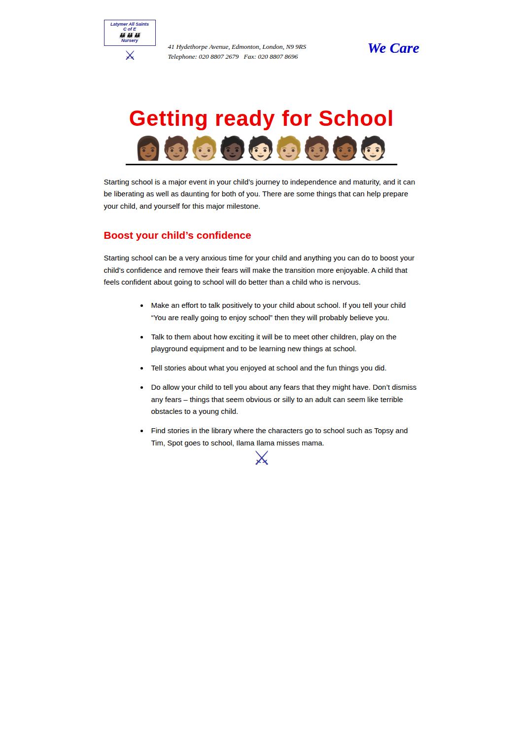Latymer All Saints
C of E
👪👪👪
Nursery
⚔
41 Hydethorpe Avenue, Edmonton, London, N9 9RS
Telephone: 020 8807 2679 Fax: 020 8807 8696
We Care
Getting ready for School
👩🏾‍🧑🏽‍🧑🏼‍🧑🏿‍🧑🏻‍🧑🏼‍🧑🏽‍🧑🏾‍🧑🏻
Starting school is a major event in your child’s journey to independence and maturity, and it can be liberating as well as daunting for both of you. There are some things that can help prepare your child, and yourself for this major milestone.
Boost your child’s confidence
Starting school can be a very anxious time for your child and anything you can do to boost your child’s confidence and remove their fears will make the transition more enjoyable. A child that feels confident about going to school will do better than a child who is nervous.
Make an effort to talk positively to your child about school. If you tell your child “You are really going to enjoy school” then they will probably believe you.
Talk to them about how exciting it will be to meet other children, play on the playground equipment and to be learning new things at school.
Tell stories about what you enjoyed at school and the fun things you did.
Do allow your child to tell you about any fears that they might have. Don’t dismiss any fears – things that seem obvious or silly to an adult can seem like terrible obstacles to a young child.
Find stories in the library where the characters go to school such as Topsy and Tim, Spot goes to school, Ilama Ilama misses mama.
⚔